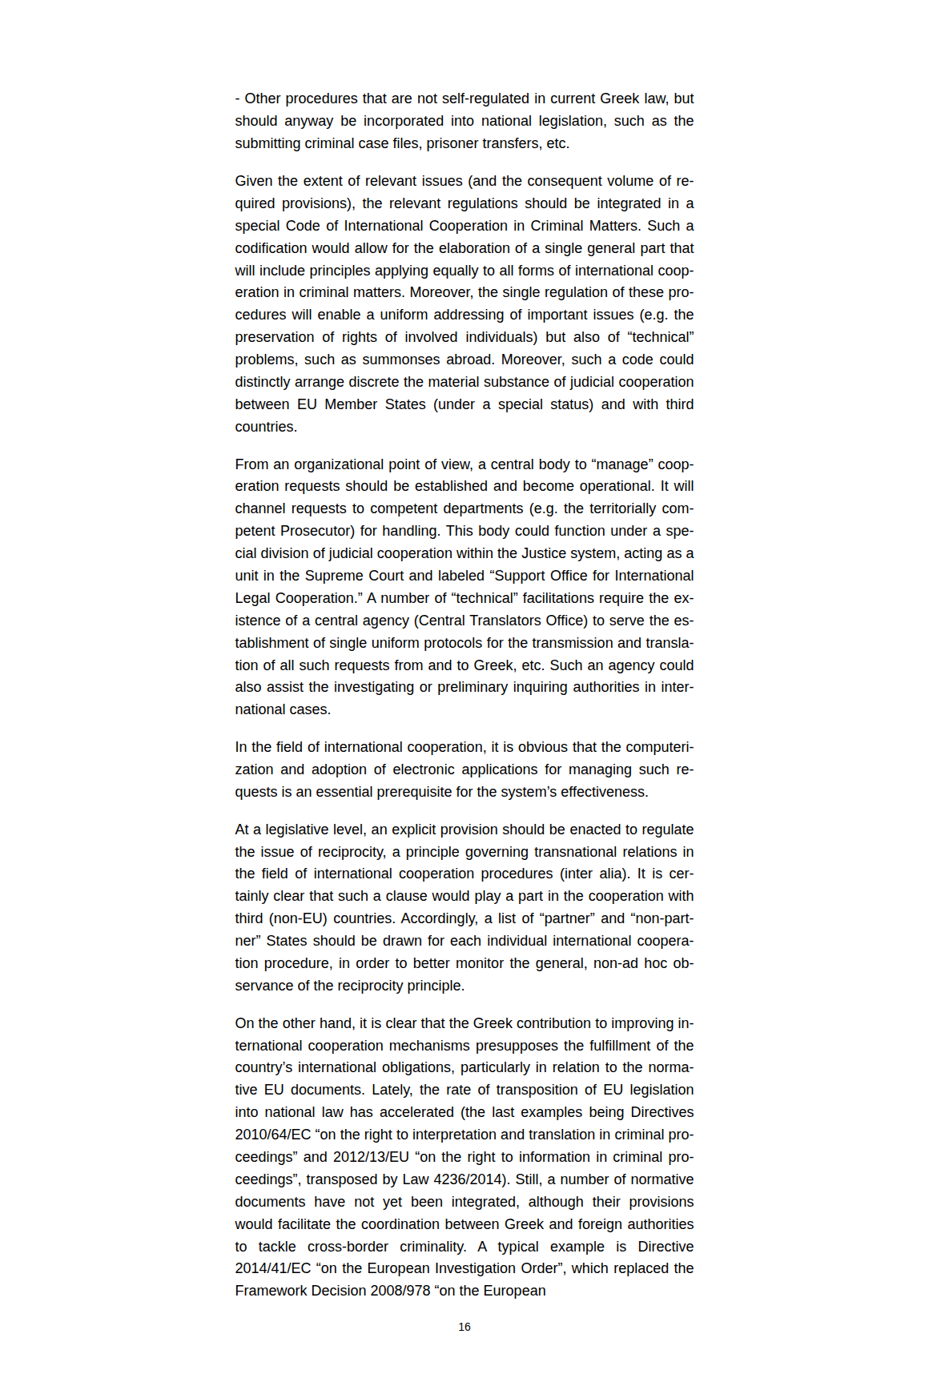- Other procedures that are not self-regulated in current Greek law, but should anyway be incorporated into national legislation, such as the submitting criminal case files, prisoner transfers, etc.
Given the extent of relevant issues (and the consequent volume of required provisions), the relevant regulations should be integrated in a special Code of International Cooperation in Criminal Matters. Such a codification would allow for the elaboration of a single general part that will include principles applying equally to all forms of international cooperation in criminal matters. Moreover, the single regulation of these procedures will enable a uniform addressing of important issues (e.g. the preservation of rights of involved individuals) but also of “technical” problems, such as summonses abroad. Moreover, such a code could distinctly arrange discrete the material substance of judicial cooperation between EU Member States (under a special status) and with third countries.
From an organizational point of view, a central body to “manage” cooperation requests should be established and become operational. It will channel requests to competent departments (e.g. the territorially competent Prosecutor) for handling. This body could function under a special division of judicial cooperation within the Justice system, acting as a unit in the Supreme Court and labeled “Support Office for International Legal Cooperation.” A number of “technical” facilitations require the existence of a central agency (Central Translators Office) to serve the establishment of single uniform protocols for the transmission and translation of all such requests from and to Greek, etc. Such an agency could also assist the investigating or preliminary inquiring authorities in international cases.
In the field of international cooperation, it is obvious that the computerization and adoption of electronic applications for managing such requests is an essential prerequisite for the system’s effectiveness.
At a legislative level, an explicit provision should be enacted to regulate the issue of reciprocity, a principle governing transnational relations in the field of international cooperation procedures (inter alia). It is certainly clear that such a clause would play a part in the cooperation with third (non-EU) countries. Accordingly, a list of “partner” and “non-partner” States should be drawn for each individual international cooperation procedure, in order to better monitor the general, non-ad hoc observance of the reciprocity principle.
On the other hand, it is clear that the Greek contribution to improving international cooperation mechanisms presupposes the fulfillment of the country’s international obligations, particularly in relation to the normative EU documents. Lately, the rate of transposition of EU legislation into national law has accelerated (the last examples being Directives 2010/64/EC “on the right to interpretation and translation in criminal proceedings” and 2012/13/EU “on the right to information in criminal proceedings”, transposed by Law 4236/2014). Still, a number of normative documents have not yet been integrated, although their provisions would facilitate the coordination between Greek and foreign authorities to tackle cross-border criminality. A typical example is Directive 2014/41/EC “on the European Investigation Order”, which replaced the Framework Decision 2008/978 “on the European
16